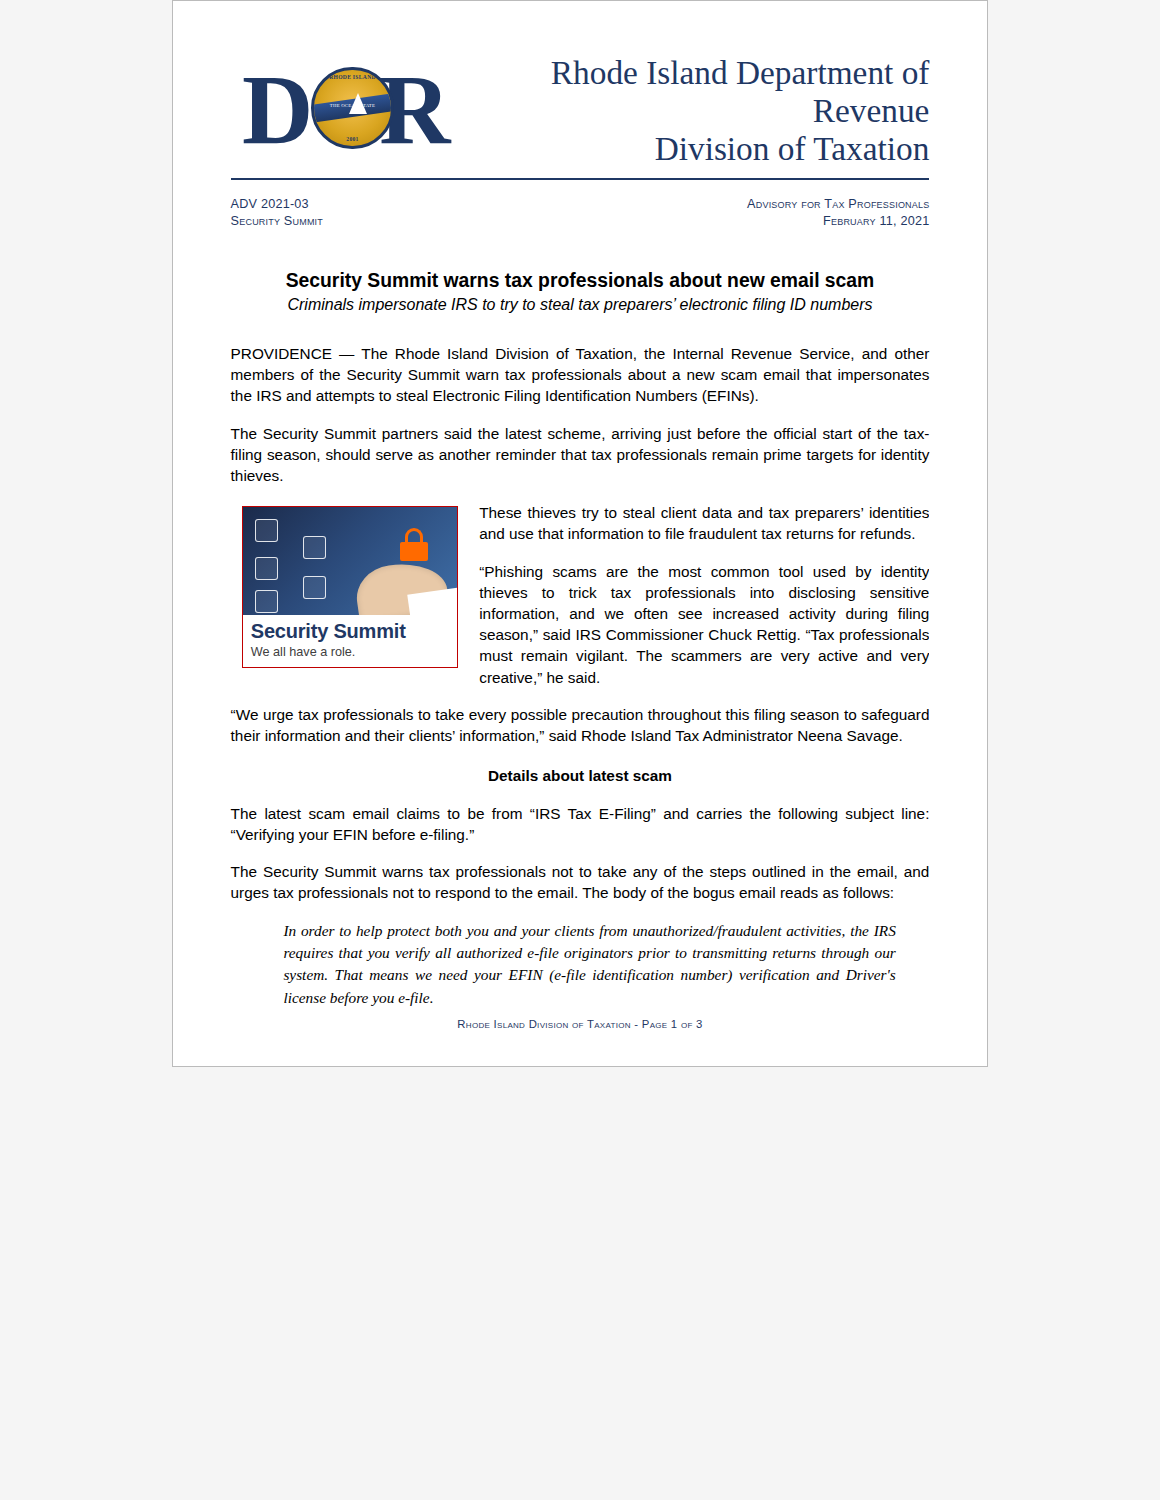D R
RHODE ISLAND
THE OCEAN STATE
2001
Rhode Island Department of Revenue
Division of Taxation
ADV 2021-03
Security Summit
Advisory for Tax Professionals
February 11, 2021
Security Summit warns tax professionals about new email scam
Criminals impersonate IRS to try to steal tax preparers’ electronic filing ID numbers
PROVIDENCE — The Rhode Island Division of Taxation, the Internal Revenue Service, and other members of the Security Summit warn tax professionals about a new scam email that impersonates the IRS and attempts to steal Electronic Filing Identification Numbers (EFINs).
The Security Summit partners said the latest scheme, arriving just before the official start of the tax-filing season, should serve as another reminder that tax professionals remain prime targets for identity thieves.
Security Summit
We all have a role.
These thieves try to steal client data and tax preparers’ identities and use that information to file fraudulent tax returns for refunds.
“Phishing scams are the most common tool used by identity thieves to trick tax professionals into disclosing sensitive information, and we often see increased activity during filing season,” said IRS Commissioner Chuck Rettig. “Tax professionals must remain vigilant. The scammers are very active and very creative,” he said.
“We urge tax professionals to take every possible precaution throughout this filing season to safeguard their information and their clients’ information,” said Rhode Island Tax Administrator Neena Savage.
Details about latest scam
The latest scam email claims to be from “IRS Tax E-Filing” and carries the following subject line: “Verifying your EFIN before e-filing.”
The Security Summit warns tax professionals not to take any of the steps outlined in the email, and urges tax professionals not to respond to the email. The body of the bogus email reads as follows:
In order to help protect both you and your clients from unauthorized/fraudulent activities, the IRS requires that you verify all authorized e-file originators prior to transmitting returns through our system. That means we need your EFIN (e-file identification number) verification and Driver's license before you e-file.
Rhode Island Division of Taxation - Page 1 of 3